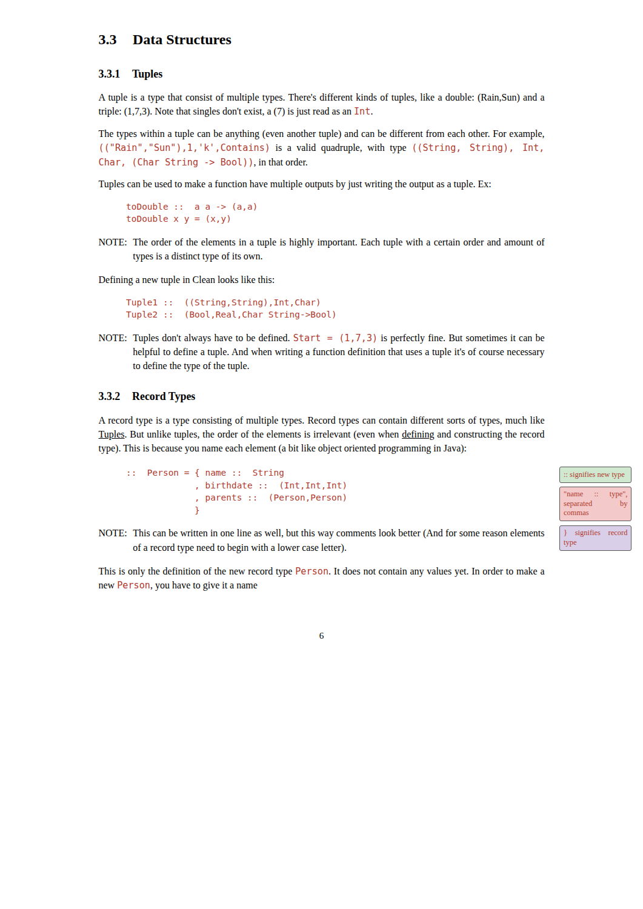3.3 Data Structures
3.3.1 Tuples
A tuple is a type that consist of multiple types. There's different kinds of tuples, like a double: (Rain,Sun) and a triple: (1,7,3). Note that singles don't exist, a (7) is just read as an Int.
The types within a tuple can be anything (even another tuple) and can be different from each other. For example, (("Rain","Sun"),1,'k',Contains) is a valid quadruple, with type ((String, String), Int, Char, (Char String -> Bool)), in that order.
Tuples can be used to make a function have multiple outputs by just writing the output as a tuple. Ex:
toDouble ::  a a -> (a,a)
toDouble x y = (x,y)
NOTE:
The order of the elements in a tuple is highly important. Each tuple with a certain order and amount of types is a distinct type of its own.
Defining a new tuple in Clean looks like this:
Tuple1 ::  ((String,String),Int,Char)
Tuple2 ::  (Bool,Real,Char String->Bool)
NOTE:
Tuples don't always have to be defined. Start = (1,7,3) is perfectly fine. But sometimes it can be helpful to define a tuple. And when writing a function definition that uses a tuple it's of course necessary to define the type of the tuple.
3.3.2 Record Types
A record type is a type consisting of multiple types. Record types can contain different sorts of types, much like Tuples. But unlike tuples, the order of the elements is irrelevant (even when defining and constructing the record type). This is because you name each element (a bit like object oriented programming in Java):
::  Person = { name ::  String
             , birthdate ::  (Int,Int,Int)
             , parents ::  (Person,Person)
             }
:: signifies new type
"name :: type", separated by commas
} signifies record type
NOTE:
This can be written in one line as well, but this way comments look better (And for some reason elements of a record type need to begin with a lower case letter).
This is only the definition of the new record type Person. It does not contain any values yet. In order to make a new Person, you have to give it a name
6